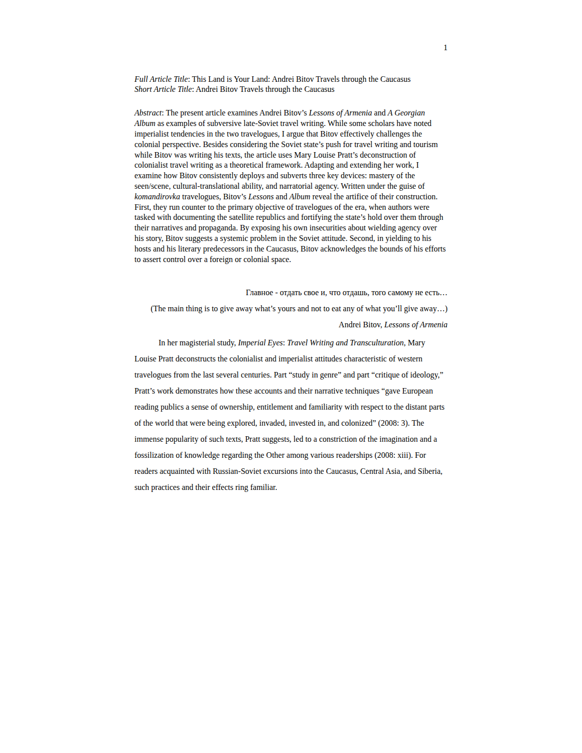1
Full Article Title: This Land is Your Land: Andrei Bitov Travels through the Caucasus
Short Article Title: Andrei Bitov Travels through the Caucasus
Abstract: The present article examines Andrei Bitov’s Lessons of Armenia and A Georgian Album as examples of subversive late-Soviet travel writing. While some scholars have noted imperialist tendencies in the two travelogues, I argue that Bitov effectively challenges the colonial perspective. Besides considering the Soviet state’s push for travel writing and tourism while Bitov was writing his texts, the article uses Mary Louise Pratt’s deconstruction of colonialist travel writing as a theoretical framework. Adapting and extending her work, I examine how Bitov consistently deploys and subverts three key devices: mastery of the seen/scene, cultural-translational ability, and narratorial agency. Written under the guise of komandirovka travelogues, Bitov’s Lessons and Album reveal the artifice of their construction. First, they run counter to the primary objective of travelogues of the era, when authors were tasked with documenting the satellite republics and fortifying the state’s hold over them through their narratives and propaganda. By exposing his own insecurities about wielding agency over his story, Bitov suggests a systemic problem in the Soviet attitude. Second, in yielding to his hosts and his literary predecessors in the Caucasus, Bitov acknowledges the bounds of his efforts to assert control over a foreign or colonial space.
Главное - отдать свое и, что отдашь, того самому не есть…
(The main thing is to give away what’s yours and not to eat any of what you’ll give away…)
Andrei Bitov, Lessons of Armenia
In her magisterial study, Imperial Eyes: Travel Writing and Transculturation, Mary Louise Pratt deconstructs the colonialist and imperialist attitudes characteristic of western travelogues from the last several centuries. Part “study in genre” and part “critique of ideology,” Pratt’s work demonstrates how these accounts and their narrative techniques “gave European reading publics a sense of ownership, entitlement and familiarity with respect to the distant parts of the world that were being explored, invaded, invested in, and colonized” (2008: 3). The immense popularity of such texts, Pratt suggests, led to a constriction of the imagination and a fossilization of knowledge regarding the Other among various readerships (2008: xiii). For readers acquainted with Russian-Soviet excursions into the Caucasus, Central Asia, and Siberia, such practices and their effects ring familiar.